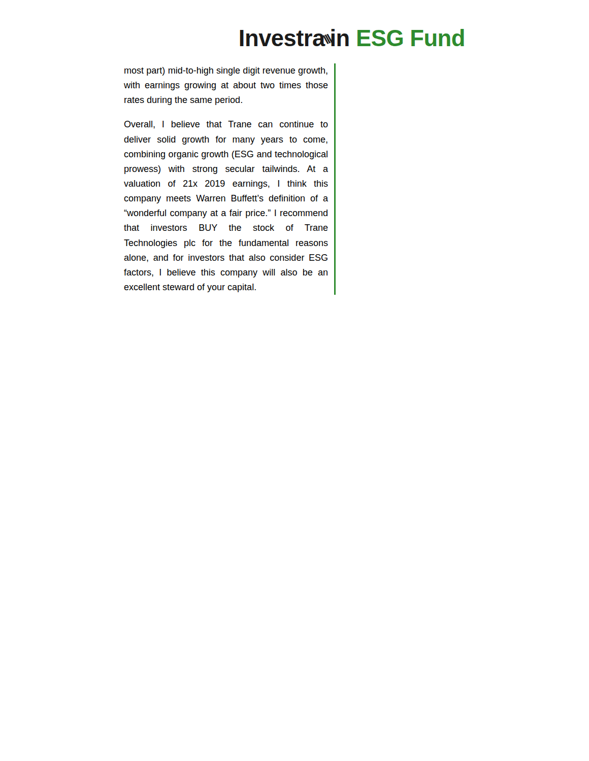Investra\\\in ESG Fund
most part) mid-to-high single digit revenue growth, with earnings growing at about two times those rates during the same period.
Overall, I believe that Trane can continue to deliver solid growth for many years to come, combining organic growth (ESG and technological prowess) with strong secular tailwinds. At a valuation of 21x 2019 earnings, I think this company meets Warren Buffett’s definition of a “wonderful company at a fair price.” I recommend that investors BUY the stock of Trane Technologies plc for the fundamental reasons alone, and for investors that also consider ESG factors, I believe this company will also be an excellent steward of your capital.